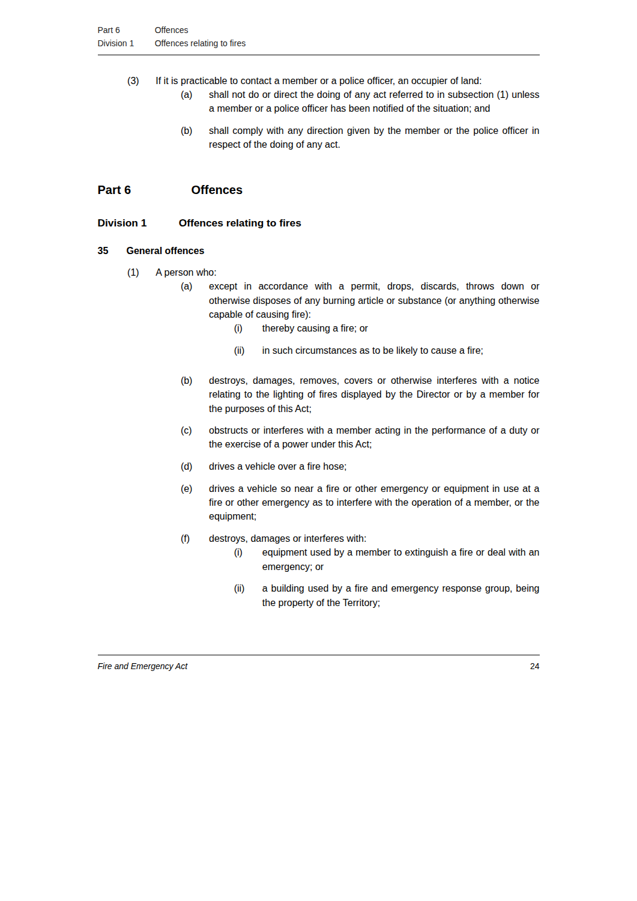Part 6 Offences
Division 1 Offences relating to fires
(3)
If it is practicable to contact a member or a police officer, an occupier of land:
(a)
shall not do or direct the doing of any act referred to in subsection (1) unless a member or a police officer has been notified of the situation; and
(b)
shall comply with any direction given by the member or the police officer in respect of the doing of any act.
Part 6 Offences
Division 1 Offences relating to fires
35 General offences
(1)
A person who:
(a)
except in accordance with a permit, drops, discards, throws down or otherwise disposes of any burning article or substance (or anything otherwise capable of causing fire):
(i)
thereby causing a fire; or
(ii)
in such circumstances as to be likely to cause a fire;
(b)
destroys, damages, removes, covers or otherwise interferes with a notice relating to the lighting of fires displayed by the Director or by a member for the purposes of this Act;
(c)
obstructs or interferes with a member acting in the performance of a duty or the exercise of a power under this Act;
(d)
drives a vehicle over a fire hose;
(e)
drives a vehicle so near a fire or other emergency or equipment in use at a fire or other emergency as to interfere with the operation of a member, or the equipment;
(f)
destroys, damages or interferes with:
(i)
equipment used by a member to extinguish a fire or deal with an emergency; or
(ii)
a building used by a fire and emergency response group, being the property of the Territory;
Fire and Emergency Act 24